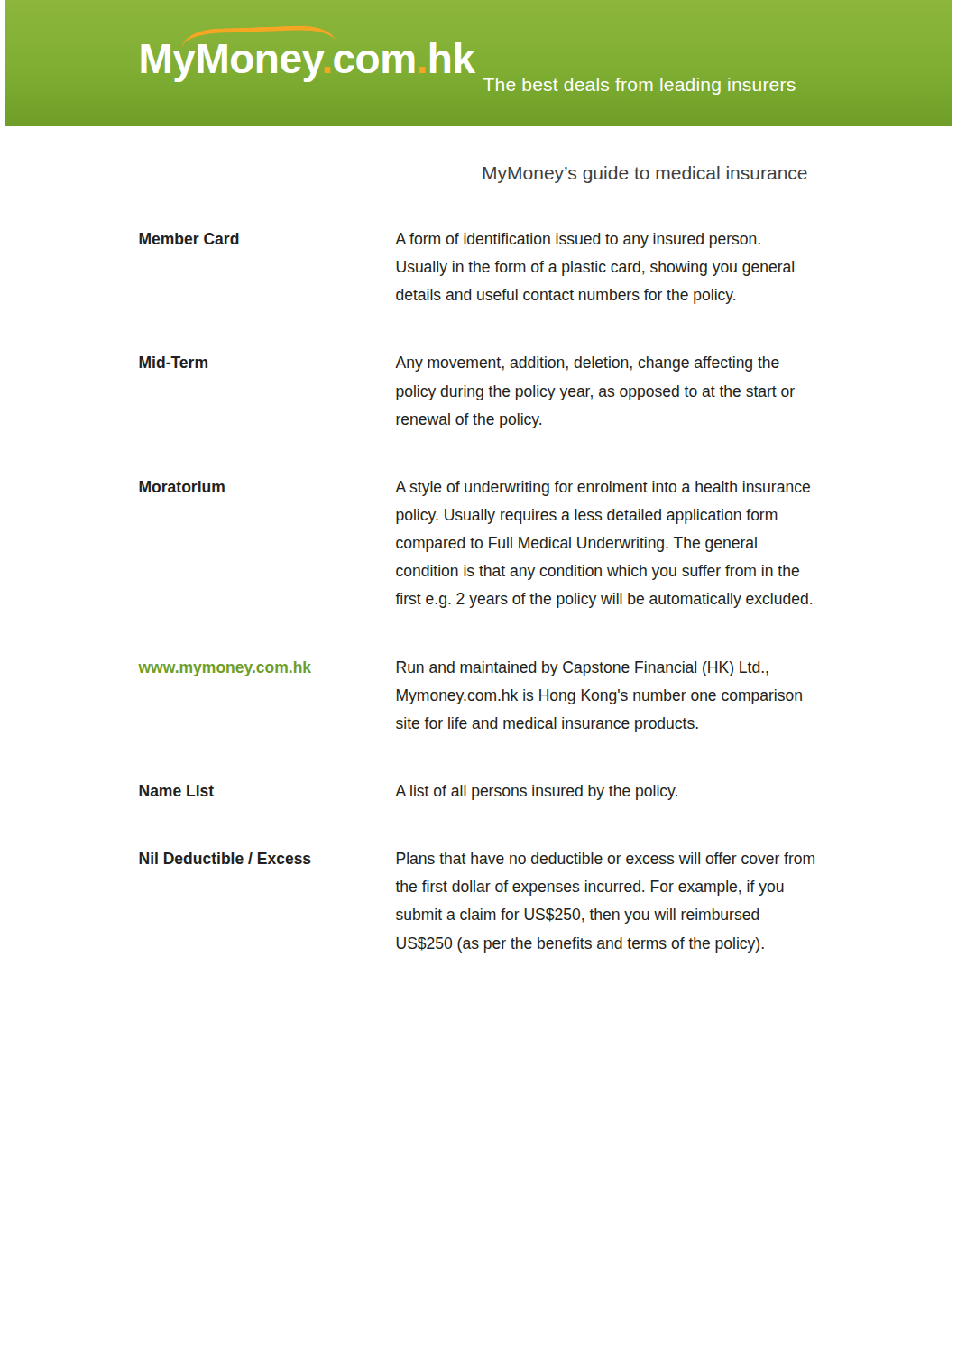MyMoney. com. hk
The best deals from leading insurers
MyMoney’s guide to medical insurance
| Member Card | A form of identification issued to any insured person. Usually in the form of a plastic card, showing you general details and useful contact numbers for the policy. |
| Mid-Term | Any movement, addition, deletion, change affecting the policy during the policy year, as opposed to at the start or renewal of the policy. |
| Moratorium | A style of underwriting for enrolment into a health insurance policy. Usually requires a less detailed application form compared to Full Medical Underwriting. The general condition is that any condition which you suffer from in the first e.g. 2 years of the policy will be automatically excluded. |
| www.mymoney.com.hk | Run and maintained by Capstone Financial (HK) Ltd., Mymoney.com.hk is Hong Kong's number one comparison site for life and medical insurance products. |
| Name List | A list of all persons insured by the policy. |
| Nil Deductible / Excess | Plans that have no deductible or excess will offer cover from the first dollar of expenses incurred. For example, if you submit a claim for US$250, then you will reimbursed US$250 (as per the benefits and terms of the policy). |